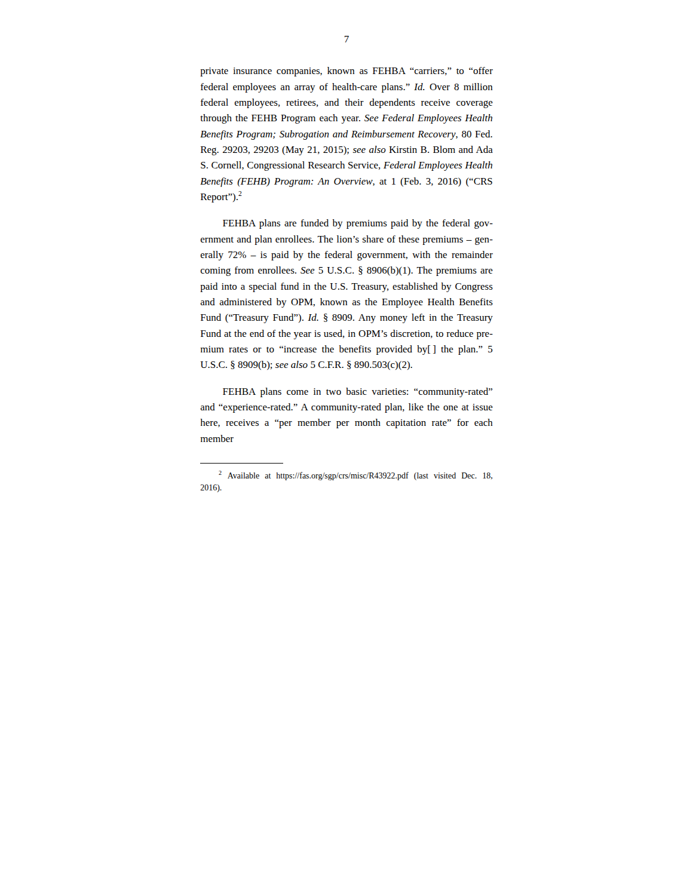7
private insurance companies, known as FEHBA “carriers,” to “offer federal employees an array of health-care plans.” Id. Over 8 million federal employees, retirees, and their dependents receive coverage through the FEHB Program each year. See Federal Employees Health Benefits Program; Subrogation and Reimbursement Recovery, 80 Fed. Reg. 29203, 29203 (May 21, 2015); see also Kirstin B. Blom and Ada S. Cornell, Congressional Research Service, Federal Employees Health Benefits (FEHB) Program: An Overview, at 1 (Feb. 3, 2016) (“CRS Report”).2
FEHBA plans are funded by premiums paid by the federal government and plan enrollees. The lion’s share of these premiums – generally 72% – is paid by the federal government, with the remainder coming from enrollees. See 5 U.S.C. § 8906(b)(1). The premiums are paid into a special fund in the U.S. Treasury, established by Congress and administered by OPM, known as the Employee Health Benefits Fund (“Treasury Fund”). Id. § 8909. Any money left in the Treasury Fund at the end of the year is used, in OPM’s discretion, to reduce premium rates or to “increase the benefits provided by[ ] the plan.” 5 U.S.C. § 8909(b); see also 5 C.F.R. § 890.503(c)(2).
FEHBA plans come in two basic varieties: “community-rated” and “experience-rated.” A community-rated plan, like the one at issue here, receives a “per member per month capitation rate” for each member
2 Available at https://fas.org/sgp/crs/misc/R43922.pdf (last visited Dec. 18, 2016).